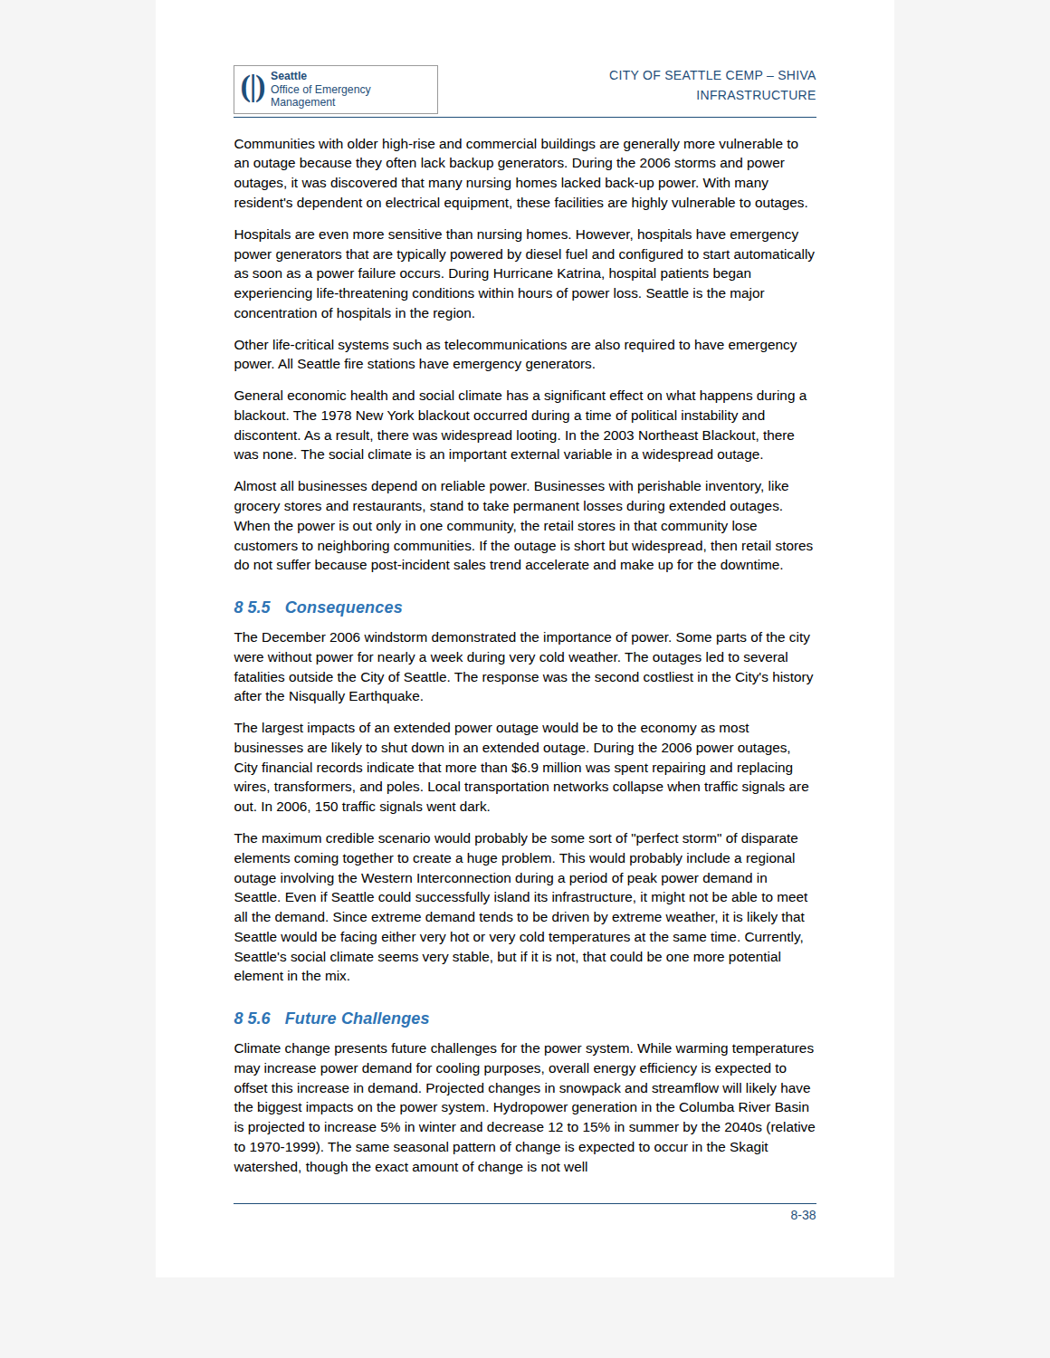(|)
Seattle
Office of Emergency
Management
CITY OF SEATTLE CEMP – SHIVA
INFRASTRUCTURE
Communities with older high-rise and commercial buildings are generally more vulnerable to an outage because they often lack backup generators. During the 2006 storms and power outages, it was discovered that many nursing homes lacked back-up power. With many resident's dependent on electrical equipment, these facilities are highly vulnerable to outages.
Hospitals are even more sensitive than nursing homes. However, hospitals have emergency power generators that are typically powered by diesel fuel and configured to start automatically as soon as a power failure occurs. During Hurricane Katrina, hospital patients began experiencing life-threatening conditions within hours of power loss. Seattle is the major concentration of hospitals in the region.
Other life-critical systems such as telecommunications are also required to have emergency power. All Seattle fire stations have emergency generators.
General economic health and social climate has a significant effect on what happens during a blackout. The 1978 New York blackout occurred during a time of political instability and discontent. As a result, there was widespread looting. In the 2003 Northeast Blackout, there was none. The social climate is an important external variable in a widespread outage.
Almost all businesses depend on reliable power. Businesses with perishable inventory, like grocery stores and restaurants, stand to take permanent losses during extended outages. When the power is out only in one community, the retail stores in that community lose customers to neighboring communities. If the outage is short but widespread, then retail stores do not suffer because post-incident sales trend accelerate and make up for the downtime.
8 5.5 Consequences
The December 2006 windstorm demonstrated the importance of power. Some parts of the city were without power for nearly a week during very cold weather. The outages led to several fatalities outside the City of Seattle. The response was the second costliest in the City's history after the Nisqually Earthquake.
The largest impacts of an extended power outage would be to the economy as most businesses are likely to shut down in an extended outage. During the 2006 power outages, City financial records indicate that more than $6.9 million was spent repairing and replacing wires, transformers, and poles. Local transportation networks collapse when traffic signals are out. In 2006, 150 traffic signals went dark.
The maximum credible scenario would probably be some sort of "perfect storm" of disparate elements coming together to create a huge problem. This would probably include a regional outage involving the Western Interconnection during a period of peak power demand in Seattle. Even if Seattle could successfully island its infrastructure, it might not be able to meet all the demand. Since extreme demand tends to be driven by extreme weather, it is likely that Seattle would be facing either very hot or very cold temperatures at the same time. Currently, Seattle's social climate seems very stable, but if it is not, that could be one more potential element in the mix.
8 5.6 Future Challenges
Climate change presents future challenges for the power system. While warming temperatures may increase power demand for cooling purposes, overall energy efficiency is expected to offset this increase in demand. Projected changes in snowpack and streamflow will likely have the biggest impacts on the power system. Hydropower generation in the Columba River Basin is projected to increase 5% in winter and decrease 12 to 15% in summer by the 2040s (relative to 1970-1999). The same seasonal pattern of change is expected to occur in the Skagit watershed, though the exact amount of change is not well
8-38